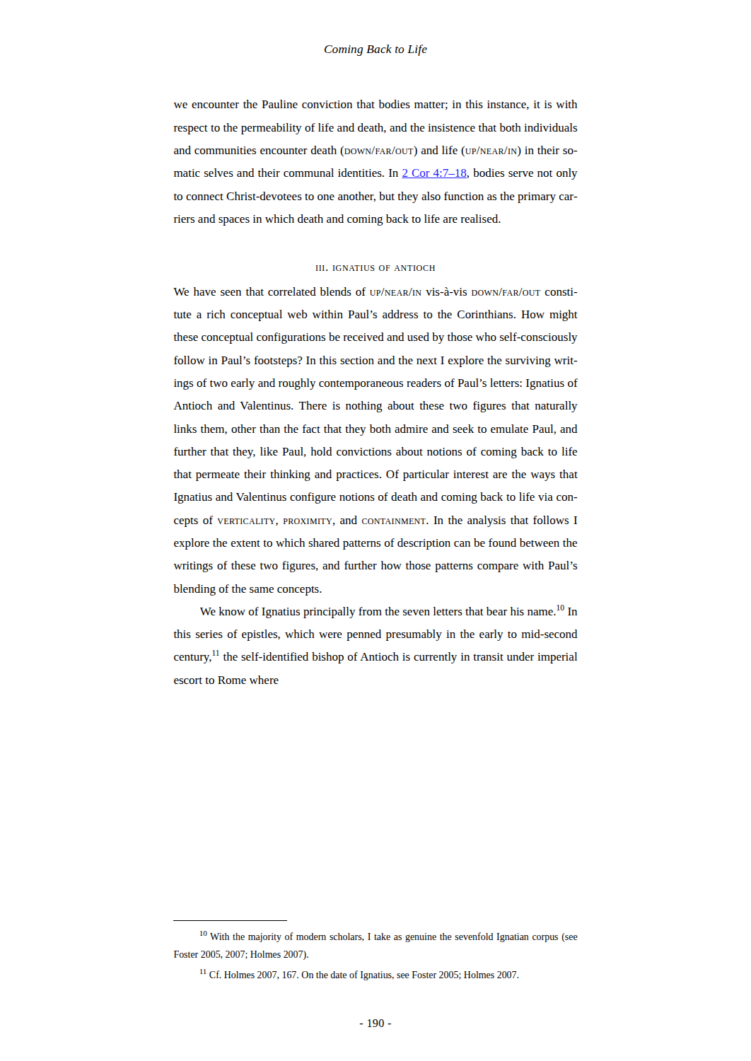Coming Back to Life
we encounter the Pauline conviction that bodies matter; in this instance, it is with respect to the permeability of life and death, and the insistence that both individuals and communities encounter death (DOWN/FAR/OUT) and life (UP/NEAR/IN) in their somatic selves and their communal identities. In 2 Cor 4:7–18, bodies serve not only to connect Christ-devotees to one another, but they also function as the primary carriers and spaces in which death and coming back to life are realised.
III. Ignatius of Antioch
We have seen that correlated blends of UP/NEAR/IN vis-à-vis DOWN/FAR/OUT constitute a rich conceptual web within Paul’s address to the Corinthians. How might these conceptual configurations be received and used by those who self-consciously follow in Paul’s footsteps? In this section and the next I explore the surviving writings of two early and roughly contemporaneous readers of Paul’s letters: Ignatius of Antioch and Valentinus. There is nothing about these two figures that naturally links them, other than the fact that they both admire and seek to emulate Paul, and further that they, like Paul, hold convictions about notions of coming back to life that permeate their thinking and practices. Of particular interest are the ways that Ignatius and Valentinus configure notions of death and coming back to life via concepts of VERTICALITY, PROXIMITY, and CONTAINMENT. In the analysis that follows I explore the extent to which shared patterns of description can be found between the writings of these two figures, and further how those patterns compare with Paul’s blending of the same concepts.
We know of Ignatius principally from the seven letters that bear his name.10 In this series of epistles, which were penned presumably in the early to mid-second century,11 the self-identified bishop of Antioch is currently in transit under imperial escort to Rome where
10 With the majority of modern scholars, I take as genuine the sevenfold Ignatian corpus (see Foster 2005, 2007; Holmes 2007).
11 Cf. Holmes 2007, 167. On the date of Ignatius, see Foster 2005; Holmes 2007.
- 190 -